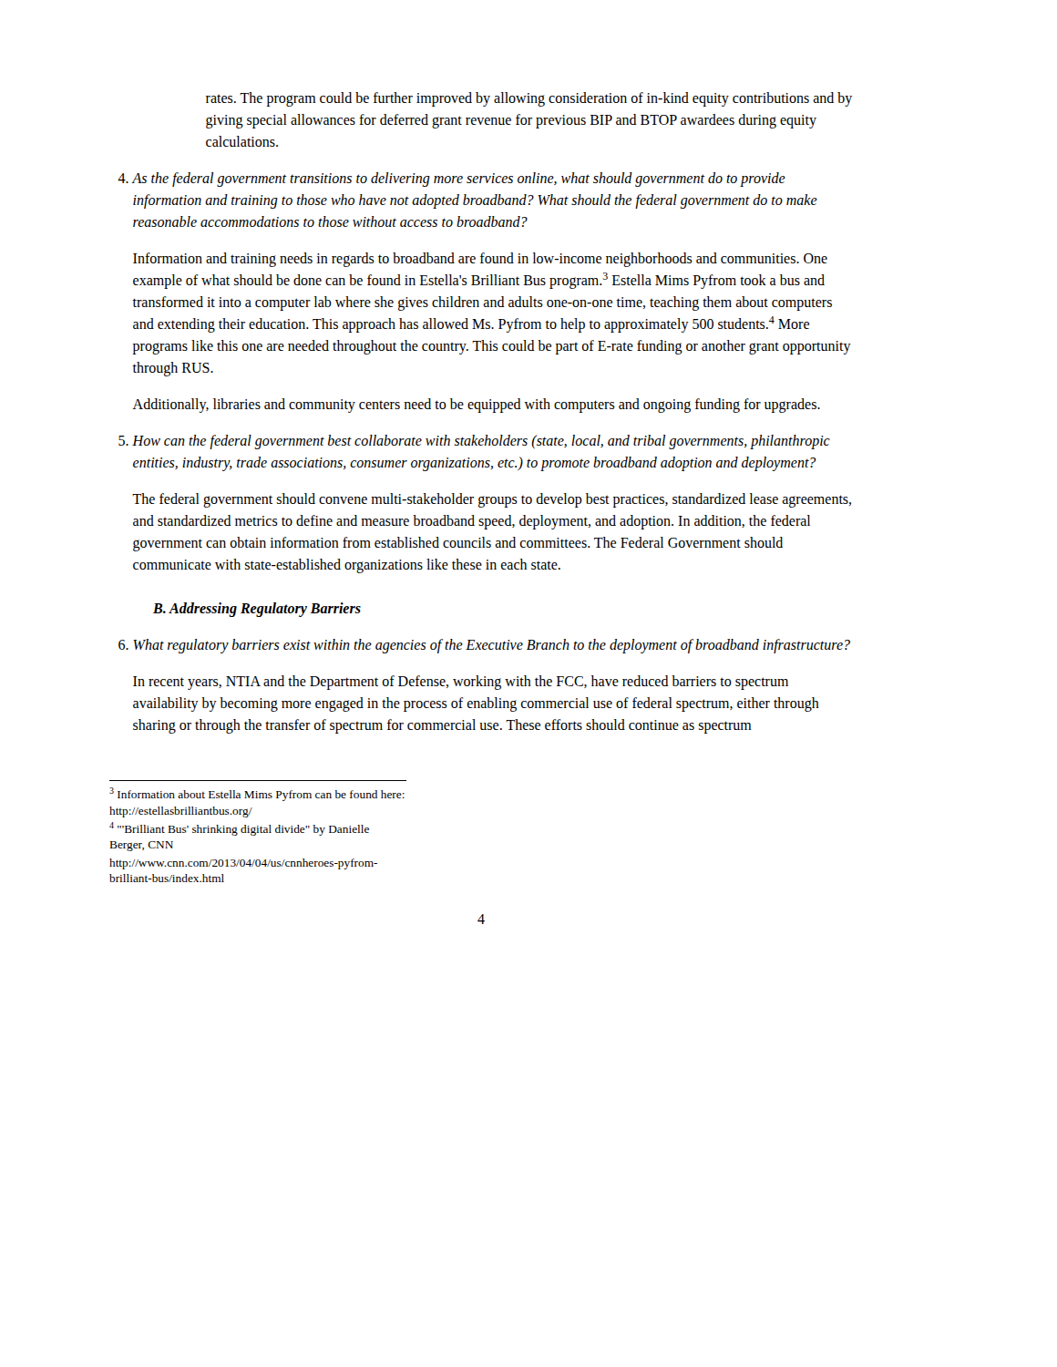rates. The program could be further improved by allowing consideration of in-kind equity contributions and by giving special allowances for deferred grant revenue for previous BIP and BTOP awardees during equity calculations.
As the federal government transitions to delivering more services online, what should government do to provide information and training to those who have not adopted broadband? What should the federal government do to make reasonable accommodations to those without access to broadband?
Information and training needs in regards to broadband are found in low-income neighborhoods and communities. One example of what should be done can be found in Estella's Brilliant Bus program.3 Estella Mims Pyfrom took a bus and transformed it into a computer lab where she gives children and adults one-on-one time, teaching them about computers and extending their education. This approach has allowed Ms. Pyfrom to help to approximately 500 students.4 More programs like this one are needed throughout the country. This could be part of E-rate funding or another grant opportunity through RUS.
Additionally, libraries and community centers need to be equipped with computers and ongoing funding for upgrades.
How can the federal government best collaborate with stakeholders (state, local, and tribal governments, philanthropic entities, industry, trade associations, consumer organizations, etc.) to promote broadband adoption and deployment?
The federal government should convene multi-stakeholder groups to develop best practices, standardized lease agreements, and standardized metrics to define and measure broadband speed, deployment, and adoption. In addition, the federal government can obtain information from established councils and committees. The Federal Government should communicate with state-established organizations like these in each state.
B. Addressing Regulatory Barriers
What regulatory barriers exist within the agencies of the Executive Branch to the deployment of broadband infrastructure?
In recent years, NTIA and the Department of Defense, working with the FCC, have reduced barriers to spectrum availability by becoming more engaged in the process of enabling commercial use of federal spectrum, either through sharing or through the transfer of spectrum for commercial use. These efforts should continue as spectrum
3 Information about Estella Mims Pyfrom can be found here: http://estellasbrilliantbus.org/
4 "'Brilliant Bus' shrinking digital divide" by Danielle Berger, CNN
http://www.cnn.com/2013/04/04/us/cnnheroes-pyfrom-brilliant-bus/index.html
4